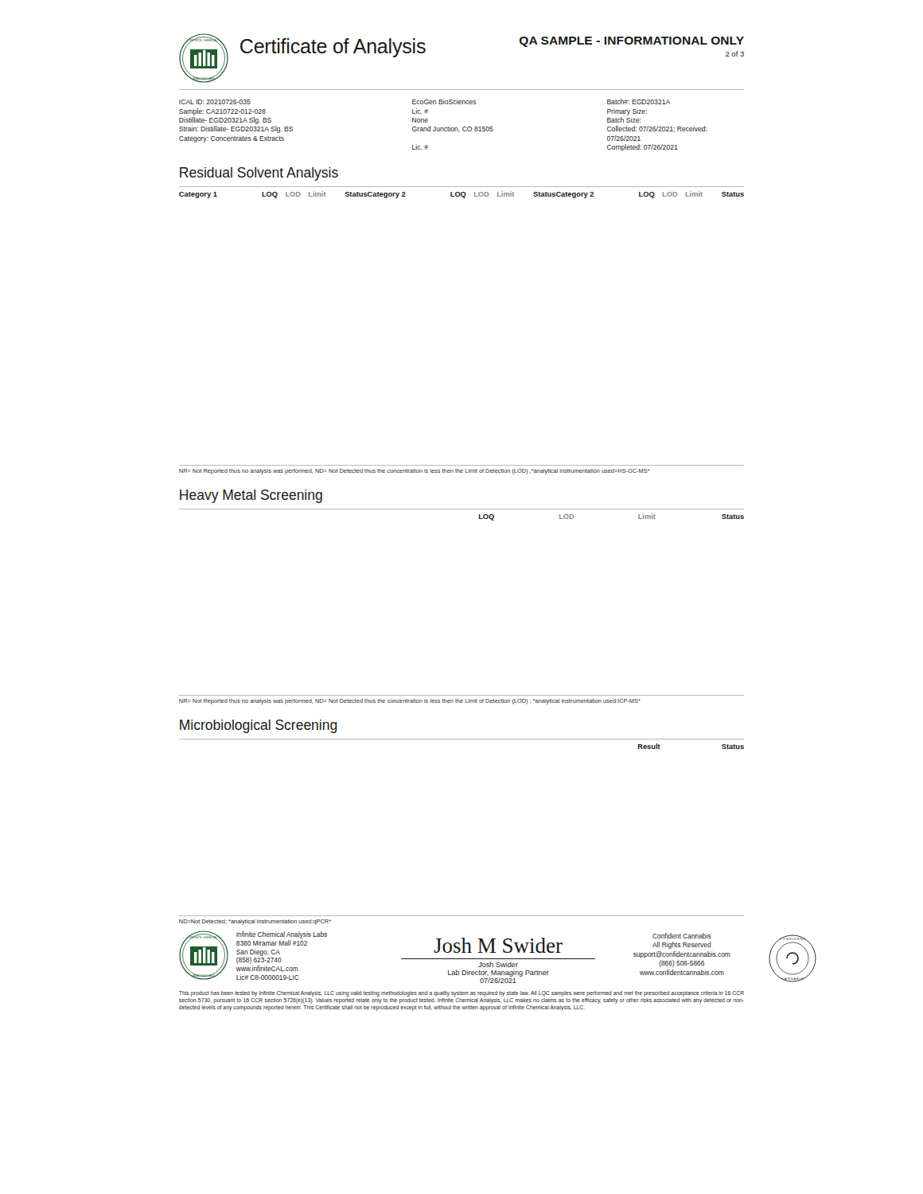INFINITE CHEMICAL ANALYSIS LABS
Certificate of Analysis
QA SAMPLE - INFORMATIONAL ONLY
2 of 3
ICAL ID: 20210726-035
Sample: CA210722-012-028
Distillate- EGD20321A Slg. BS
Strain: Distillate- EGD20321A Slg. BS
Category: Concentrates & Extracts
EcoGen BioSciences
Lic. #
None
Grand Junction, CO 81505
Lic. #
Batch#: EGD20321A
Primary Size:
Batch Size:
Collected: 07/26/2021; Received: 07/26/2021
Completed: 07/26/2021
Residual Solvent Analysis
Category 1
LOQ
LOD
Limit
Status
Category 2
LOQ
LOD
Limit
Status
Category 2
LOQ
LOD
Limit
Status
NR= Not Reported thus no analysis was performed, ND= Not Detected thus the concentration is less then the Limit of Detection (LOD) ,*analytical instrumentation used=HS-GC-MS*
Heavy Metal Screening
LOQ
LOD
Limit
Status
NR= Not Reported thus no analysis was performed, ND= Not Detected thus the concentration is less then the Limit of Detection (LOD) , *analytical instrumentation used:ICP-MS*
Microbiological Screening
Result
Status
ND=Not Detected; *analytical instrumentation used:qPCR*
INFINITE CHEMICAL ANALYSIS LABS
Infinite Chemical Analysis Labs
8380 Miramar Mall #102
San Diego, CA
(858) 623-2740
www.infiniteCAL.com
Lic# C8-0000019-LIC
Josh M Swider
Josh Swider
Lab Director, Managing Partner
07/26/2021
Confident Cannabis
All Rights Reserved
support@confidentcannabis.com
(866) 506-5866
www.confidentcannabis.com
C O N F I D E N T C A N N A B I S
This product has been tested by Infinite Chemical Analysis, LLC using valid testing methodologies and a quality system as required by state law. All LQC samples were performed and met the prescribed acceptance criteria in 16 CCR section 5730, pursuant to 16 CCR section 5726(e)(13). Values reported relate only to the product tested. Infinite Chemical Analysis, LLC makes no claims as to the efficacy, safety or other risks associated with any detected or non-detected levels of any compounds reported herein. This Certificate shall not be reproduced except in full, without the written approval of Infinite Chemical Analysis, LLC.